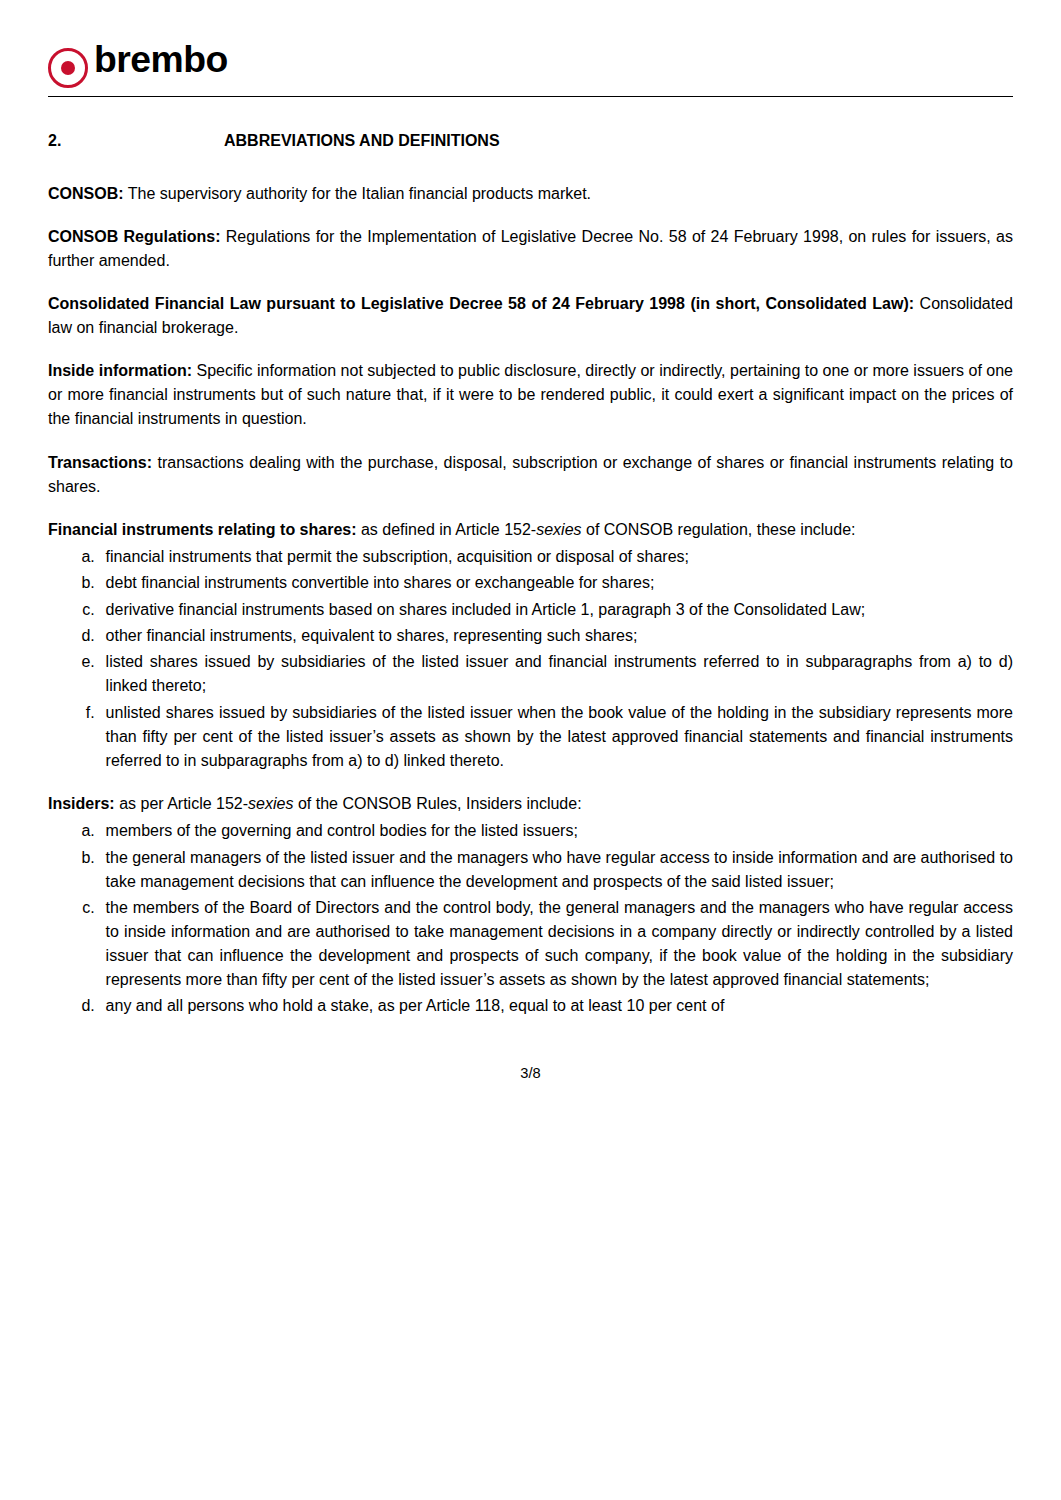brembo
2. ABBREVIATIONS AND DEFINITIONS
CONSOB: The supervisory authority for the Italian financial products market.
CONSOB Regulations: Regulations for the Implementation of Legislative Decree No. 58 of 24 February 1998, on rules for issuers, as further amended.
Consolidated Financial Law pursuant to Legislative Decree 58 of 24 February 1998 (in short, Consolidated Law): Consolidated law on financial brokerage.
Inside information: Specific information not subjected to public disclosure, directly or indirectly, pertaining to one or more issuers of one or more financial instruments but of such nature that, if it were to be rendered public, it could exert a significant impact on the prices of the financial instruments in question.
Transactions: transactions dealing with the purchase, disposal, subscription or exchange of shares or financial instruments relating to shares.
Financial instruments relating to shares: as defined in Article 152-sexies of CONSOB regulation, these include:
financial instruments that permit the subscription, acquisition or disposal of shares;
debt financial instruments convertible into shares or exchangeable for shares;
derivative financial instruments based on shares included in Article 1, paragraph 3 of the Consolidated Law;
other financial instruments, equivalent to shares, representing such shares;
listed shares issued by subsidiaries of the listed issuer and financial instruments referred to in subparagraphs from a) to d) linked thereto;
unlisted shares issued by subsidiaries of the listed issuer when the book value of the holding in the subsidiary represents more than fifty per cent of the listed issuer’s assets as shown by the latest approved financial statements and financial instruments referred to in subparagraphs from a) to d) linked thereto.
Insiders: as per Article 152-sexies of the CONSOB Rules, Insiders include:
members of the governing and control bodies for the listed issuers;
the general managers of the listed issuer and the managers who have regular access to inside information and are authorised to take management decisions that can influence the development and prospects of the said listed issuer;
the members of the Board of Directors and the control body, the general managers and the managers who have regular access to inside information and are authorised to take management decisions in a company directly or indirectly controlled by a listed issuer that can influence the development and prospects of such company, if the book value of the holding in the subsidiary represents more than fifty per cent of the listed issuer’s assets as shown by the latest approved financial statements;
any and all persons who hold a stake, as per Article 118, equal to at least 10 per cent of
3/8